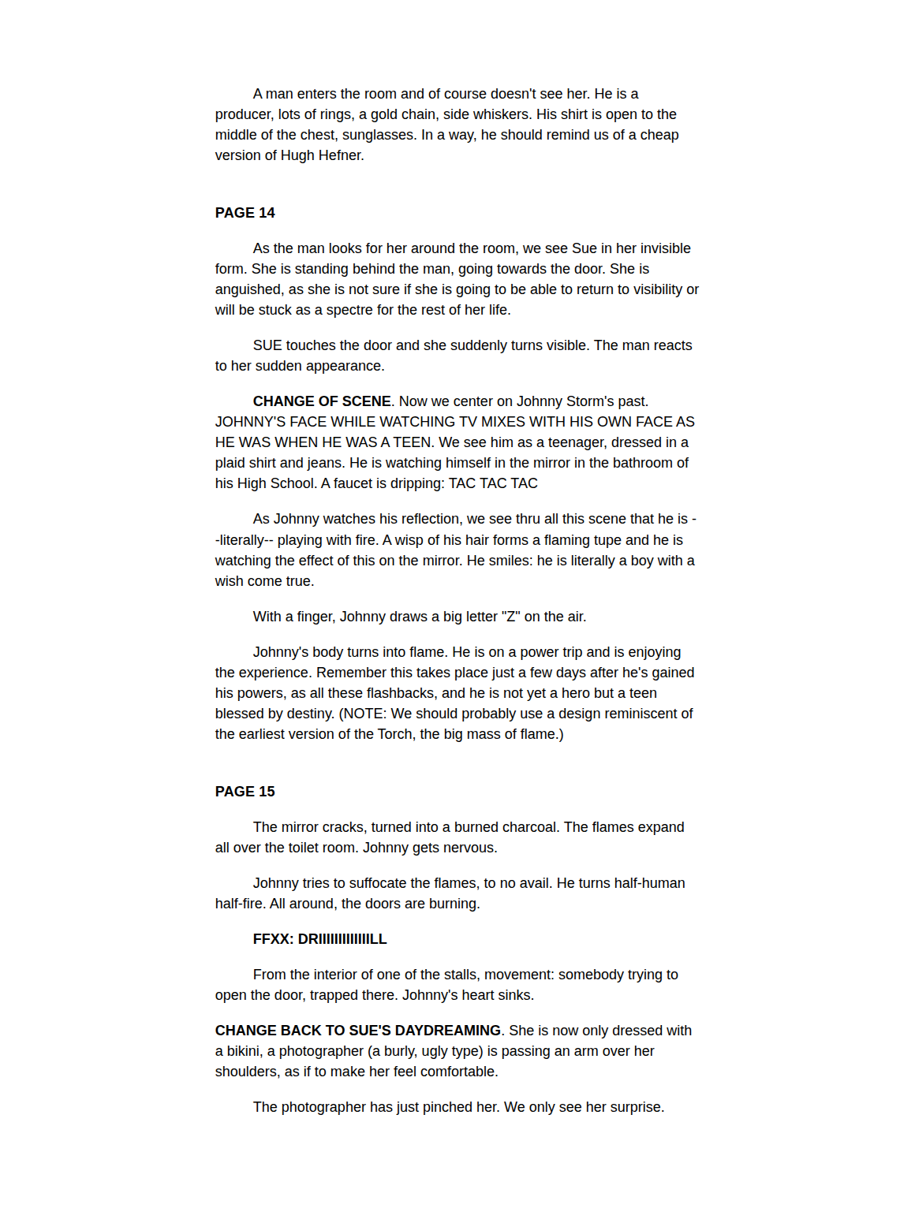A man enters the room and of course doesn't see her. He is a producer, lots of rings, a gold chain, side whiskers. His shirt is open to the middle of the chest, sunglasses. In a way, he should remind us of a cheap version of Hugh Hefner.
PAGE 14
As the man looks for her around the room, we see Sue in her invisible form. She is standing behind the man, going towards the door. She is anguished, as she is not sure if she is going to be able to return to visibility or will be stuck as a spectre for the rest of her life.
SUE touches the door and she suddenly turns visible. The man reacts to her sudden appearance.
CHANGE OF SCENE. Now we center on Johnny Storm's past. JOHNNY'S FACE WHILE WATCHING TV MIXES WITH HIS OWN FACE AS HE WAS WHEN HE WAS A TEEN. We see him as a teenager, dressed in a plaid shirt and jeans. He is watching himself in the mirror in the bathroom of his High School. A faucet is dripping: TAC TAC TAC
As Johnny watches his reflection, we see thru all this scene that he is --literally-- playing with fire. A wisp of his hair forms a flaming tupe and he is watching the effect of this on the mirror. He smiles: he is literally a boy with a wish come true.
With a finger, Johnny draws a big letter "Z" on the air.
Johnny's body turns into flame. He is on a power trip and is enjoying the experience. Remember this takes place just a few days after he's gained his powers, as all these flashbacks, and he is not yet a hero but a teen blessed by destiny. (NOTE: We should probably use a design reminiscent of the earliest version of the Torch, the big mass of flame.)
PAGE 15
The mirror cracks, turned into a burned charcoal. The flames expand all over the toilet room. Johnny gets nervous.
Johnny tries to suffocate the flames, to no avail. He turns half-human half-fire. All around, the doors are burning.
FFXX: DRIIIIIIIIIIIIILL
From the interior of one of the stalls, movement: somebody trying to open the door, trapped there. Johnny's heart sinks.
CHANGE BACK TO SUE'S DAYDREAMING. She is now only dressed with a bikini, a photographer (a burly, ugly type) is passing an arm over her shoulders, as if to make her feel comfortable.
The photographer has just pinched her. We only see her surprise.